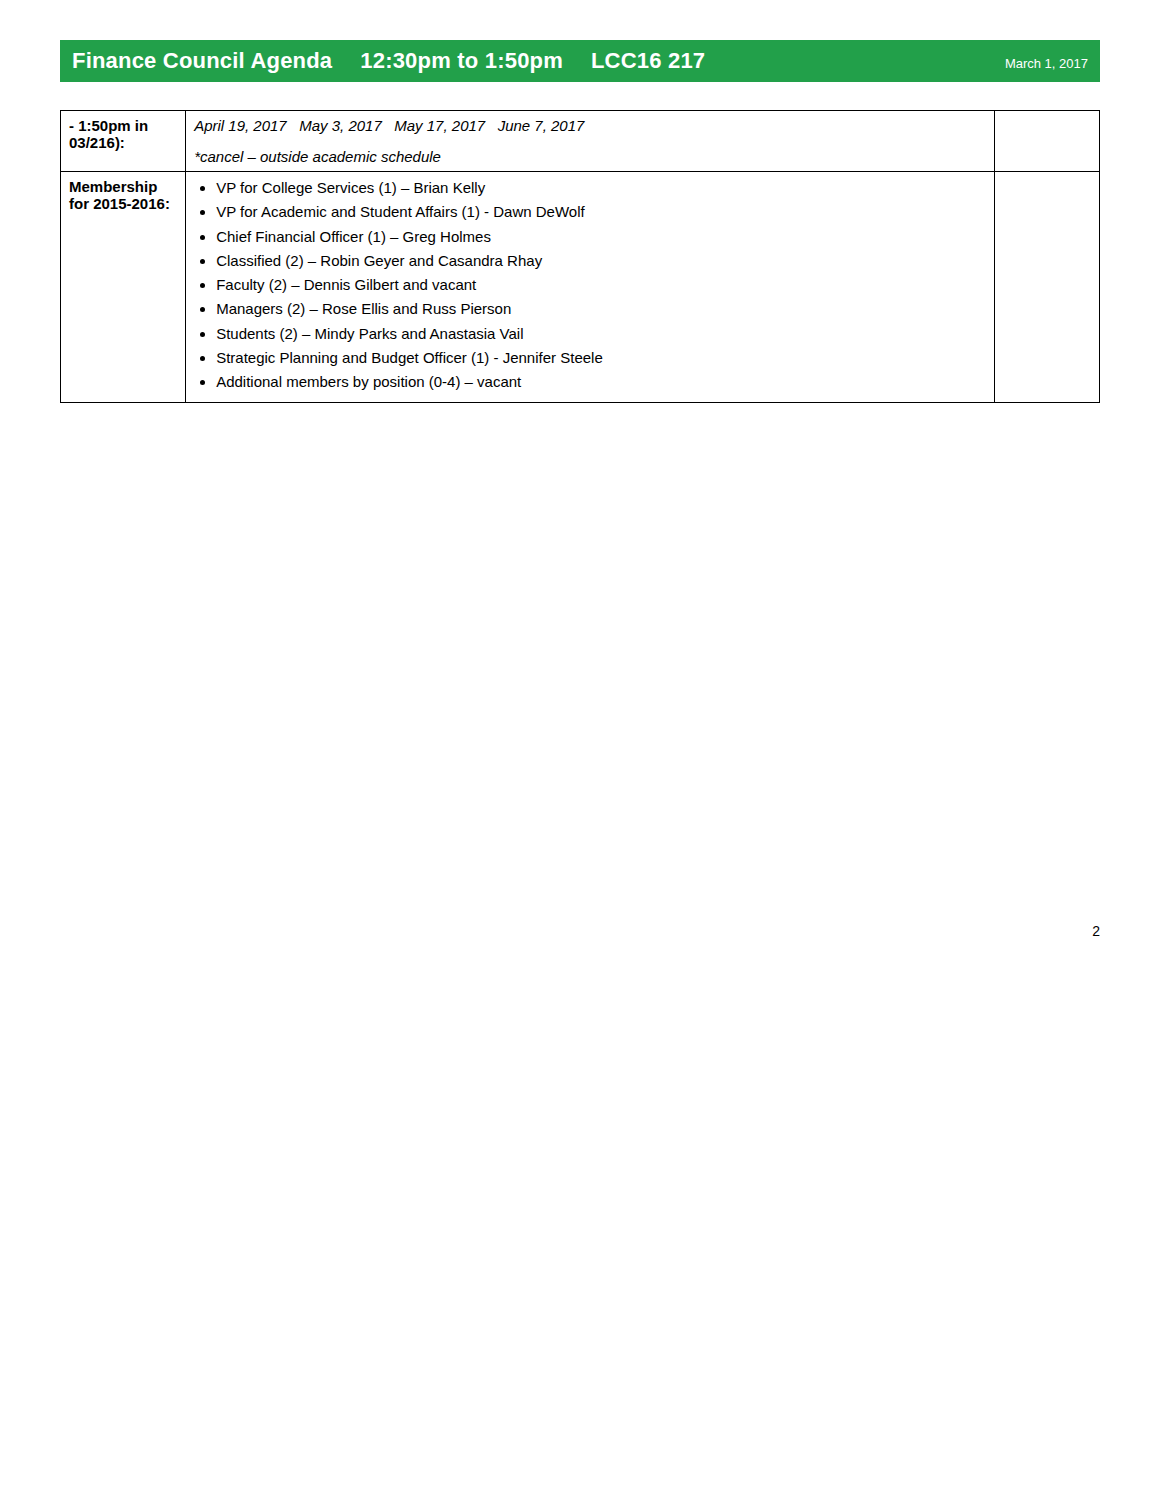Finance Council Agenda 12:30pm to 1:50pm LCC16 217
March 1, 2017
| - 1:50pm in 03/216): | April 19, 2017 May 3, 2017 May 17, 2017 June 7, 2017 *cancel – outside academic schedule | |
| Membership for 2015-2016: | VP for College Services (1) – Brian Kelly VP for Academic and Student Affairs (1) - Dawn DeWolf Chief Financial Officer (1) – Greg Holmes Classified (2) – Robin Geyer and Casandra Rhay Faculty (2) – Dennis Gilbert and vacant Managers (2) – Rose Ellis and Russ Pierson Students (2) – Mindy Parks and Anastasia Vail Strategic Planning and Budget Officer (1) - Jennifer Steele Additional members by position (0-4) – vacant | |
2